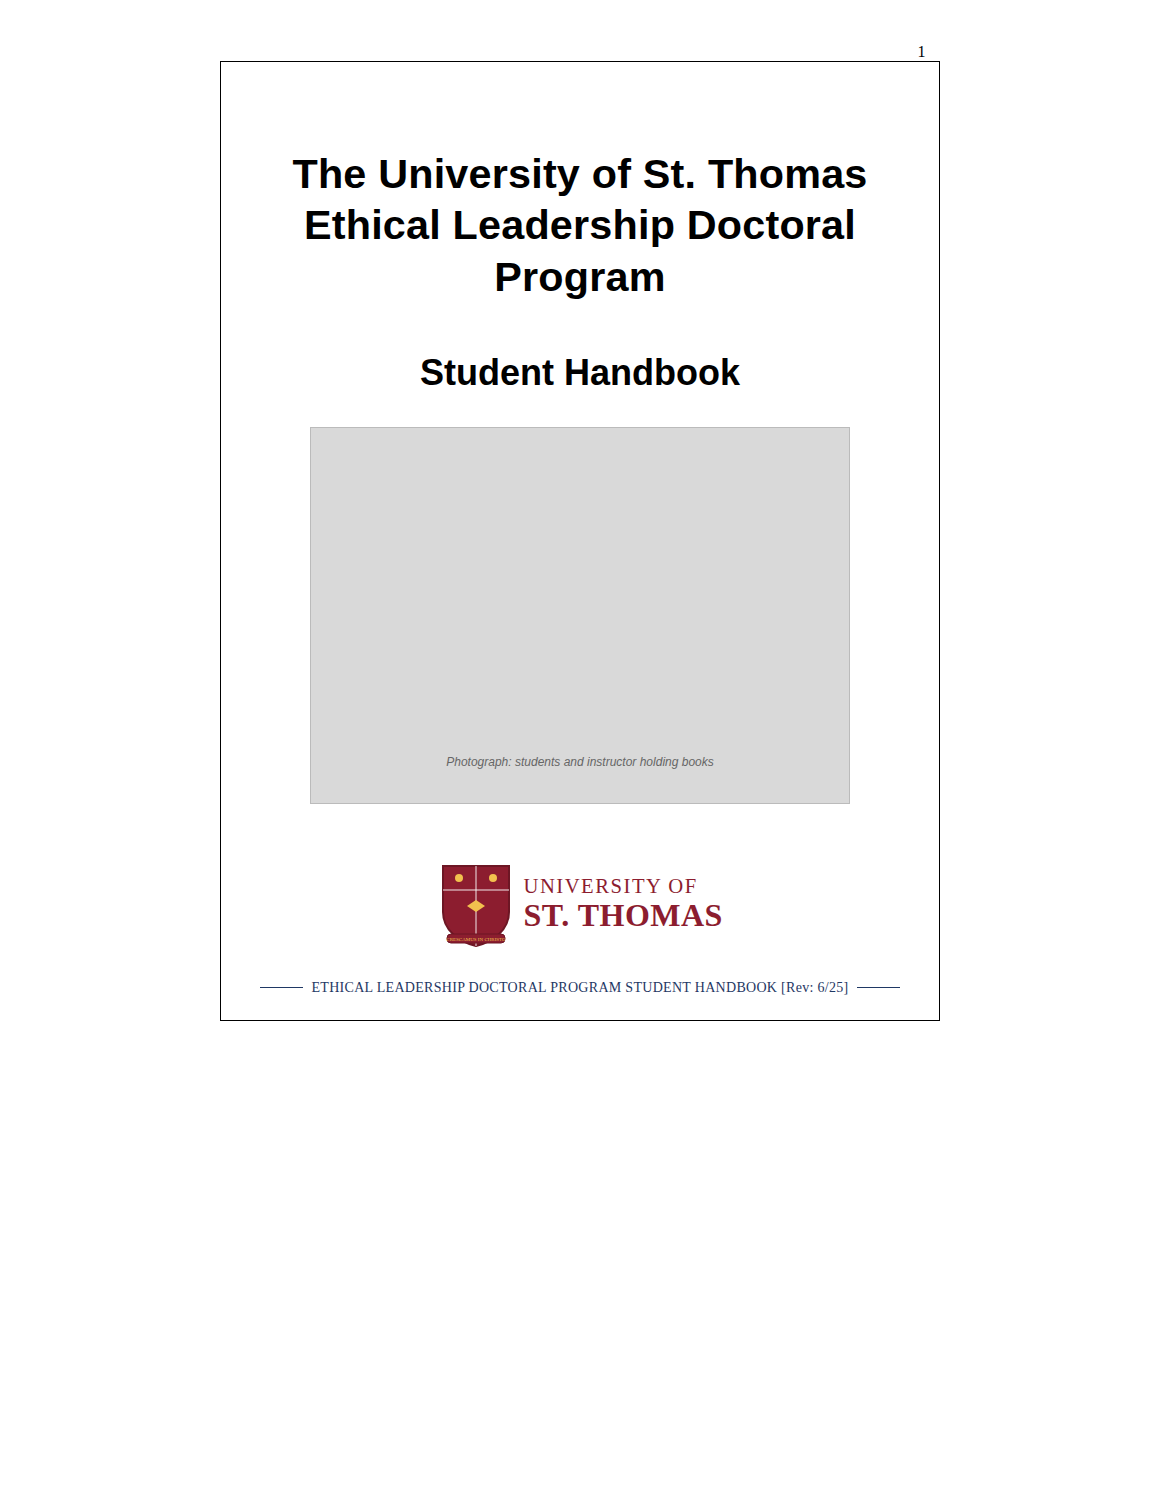1
The University of St. Thomas Ethical Leadership Doctoral Program
Student Handbook
Photograph: students and instructor holding books
CRESCAMUS IN CHRISTO
UNIVERSITY OF
ST. THOMAS
ETHICAL LEADERSHIP DOCTORAL PROGRAM STUDENT HANDBOOK [Rev: 6/25]